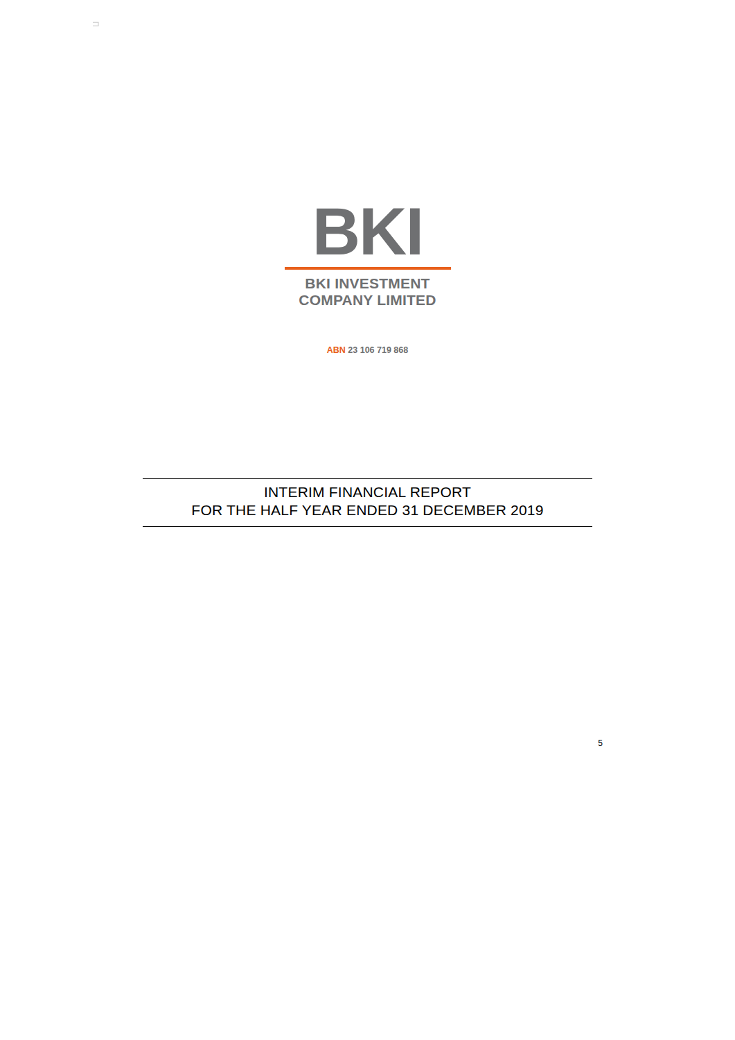For personal use only
BKI
BKI INVESTMENT
COMPANY LIMITED
ABN 23 106 719 868
INTERIM FINANCIAL REPORT
FOR THE HALF YEAR ENDED 31 DECEMBER 2019
5